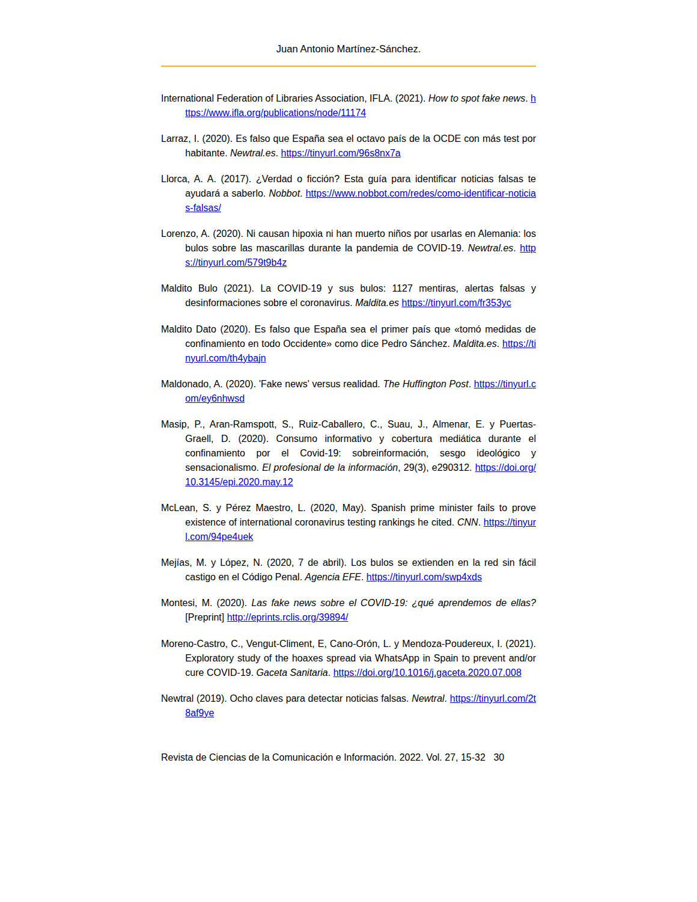Juan Antonio Martínez-Sánchez.
International Federation of Libraries Association, IFLA. (2021). How to spot fake news. https://www.ifla.org/publications/node/11174
Larraz, I. (2020). Es falso que España sea el octavo país de la OCDE con más test por habitante. Newtral.es. https://tinyurl.com/96s8nx7a
Llorca, A. A. (2017). ¿Verdad o ficción? Esta guía para identificar noticias falsas te ayudará a saberlo. Nobbot. https://www.nobbot.com/redes/como-identificar-noticias-falsas/
Lorenzo, A. (2020). Ni causan hipoxia ni han muerto niños por usarlas en Alemania: los bulos sobre las mascarillas durante la pandemia de COVID-19. Newtral.es. https://tinyurl.com/579t9b4z
Maldito Bulo (2021). La COVID-19 y sus bulos: 1127 mentiras, alertas falsas y desinformaciones sobre el coronavirus. Maldita.es https://tinyurl.com/fr353yc
Maldito Dato (2020). Es falso que España sea el primer país que «tomó medidas de confinamiento en todo Occidente» como dice Pedro Sánchez. Maldita.es. https://tinyurl.com/th4ybajn
Maldonado, A. (2020). 'Fake news' versus realidad. The Huffington Post. https://tinyurl.com/ey6nhwsd
Masip, P., Aran-Ramspott, S., Ruiz-Caballero, C., Suau, J., Almenar, E. y Puertas-Graell, D. (2020). Consumo informativo y cobertura mediática durante el confinamiento por el Covid-19: sobreinformación, sesgo ideológico y sensacionalismo. El profesional de la información, 29(3), e290312. https://doi.org/10.3145/epi.2020.may.12
McLean, S. y Pérez Maestro, L. (2020, May). Spanish prime minister fails to prove existence of international coronavirus testing rankings he cited. CNN. https://tinyurl.com/94pe4uek
Mejías, M. y López, N. (2020, 7 de abril). Los bulos se extienden en la red sin fácil castigo en el Código Penal. Agencia EFE. https://tinyurl.com/swp4xds
Montesi, M. (2020). Las fake news sobre el COVID-19: ¿qué aprendemos de ellas? [Preprint] http://eprints.rclis.org/39894/
Moreno-Castro, C., Vengut-Climent, E, Cano-Orón, L. y Mendoza-Poudereux, I. (2021). Exploratory study of the hoaxes spread via WhatsApp in Spain to prevent and/or cure COVID-19. Gaceta Sanitaria. https://doi.org/10.1016/j.gaceta.2020.07.008
Newtral (2019). Ocho claves para detectar noticias falsas. Newtral. https://tinyurl.com/2t8af9ye
Revista de Ciencias de la Comunicación e Información. 2022. Vol. 27, 15-32 30